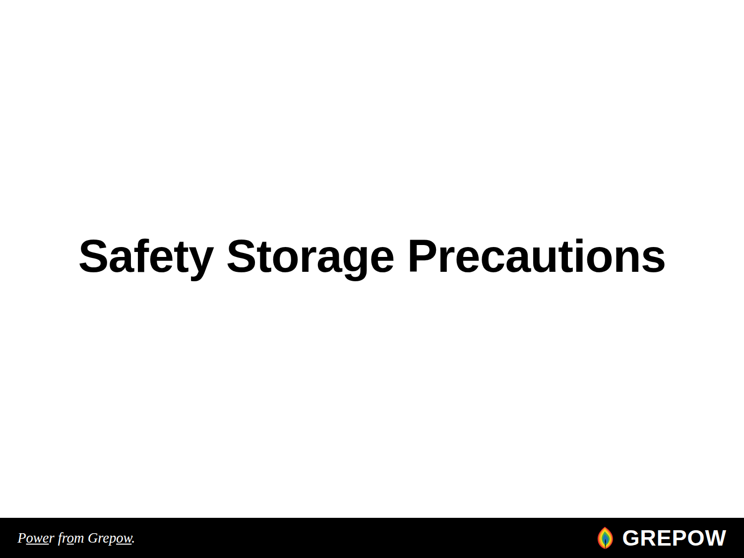Safety Storage Precautions
Power from Grepow.
GREPOW